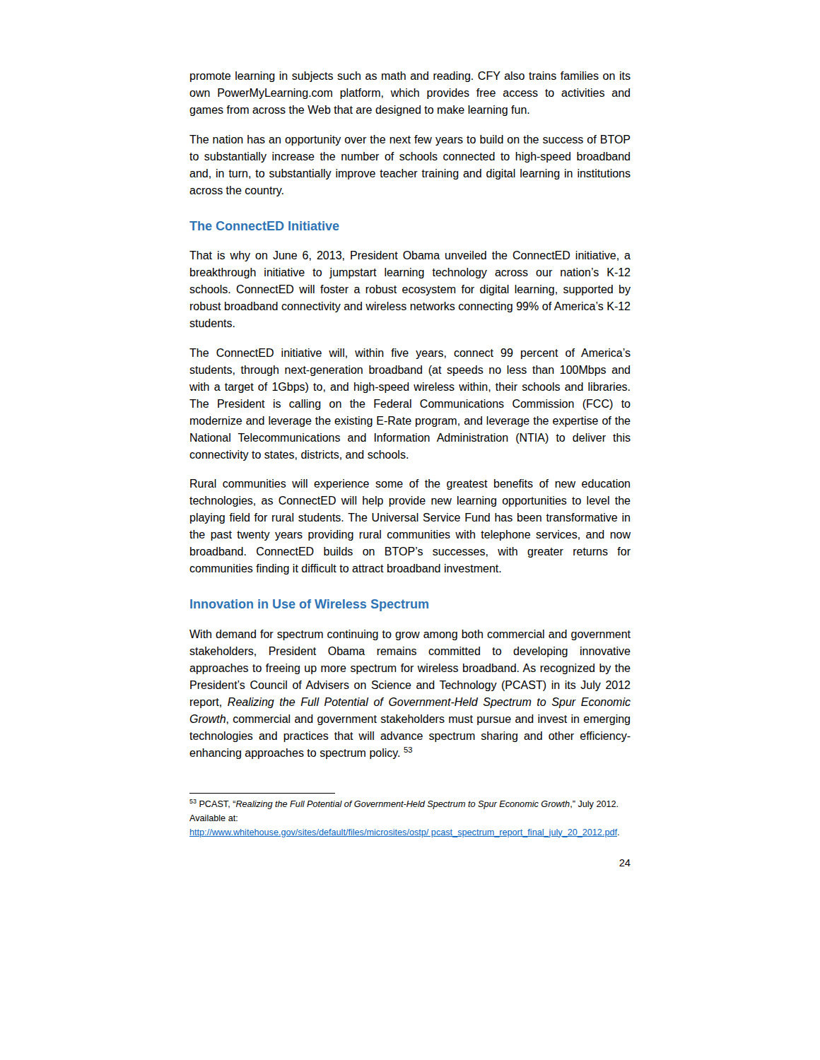promote learning in subjects such as math and reading. CFY also trains families on its own PowerMyLearning.com platform, which provides free access to activities and games from across the Web that are designed to make learning fun.
The nation has an opportunity over the next few years to build on the success of BTOP to substantially increase the number of schools connected to high-speed broadband and, in turn, to substantially improve teacher training and digital learning in institutions across the country.
The ConnectED Initiative
That is why on June 6, 2013, President Obama unveiled the ConnectED initiative, a breakthrough initiative to jumpstart learning technology across our nation’s K-12 schools. ConnectED will foster a robust ecosystem for digital learning, supported by robust broadband connectivity and wireless networks connecting 99% of America’s K-12 students.
The ConnectED initiative will, within five years, connect 99 percent of America’s students, through next-generation broadband (at speeds no less than 100Mbps and with a target of 1Gbps) to, and high-speed wireless within, their schools and libraries. The President is calling on the Federal Communications Commission (FCC) to modernize and leverage the existing E-Rate program, and leverage the expertise of the National Telecommunications and Information Administration (NTIA) to deliver this connectivity to states, districts, and schools.
Rural communities will experience some of the greatest benefits of new education technologies, as ConnectED will help provide new learning opportunities to level the playing field for rural students. The Universal Service Fund has been transformative in the past twenty years providing rural communities with telephone services, and now broadband. ConnectED builds on BTOP’s successes, with greater returns for communities finding it difficult to attract broadband investment.
Innovation in Use of Wireless Spectrum
With demand for spectrum continuing to grow among both commercial and government stakeholders, President Obama remains committed to developing innovative approaches to freeing up more spectrum for wireless broadband. As recognized by the President’s Council of Advisers on Science and Technology (PCAST) in its July 2012 report, Realizing the Full Potential of Government-Held Spectrum to Spur Economic Growth, commercial and government stakeholders must pursue and invest in emerging technologies and practices that will advance spectrum sharing and other efficiency-enhancing approaches to spectrum policy. 53
53 PCAST, “Realizing the Full Potential of Government-Held Spectrum to Spur Economic Growth,” July 2012.
Available at:
http://www.whitehouse.gov/sites/default/files/microsites/ostp/ pcast_spectrum_report_final_july_20_2012.pdf.
24